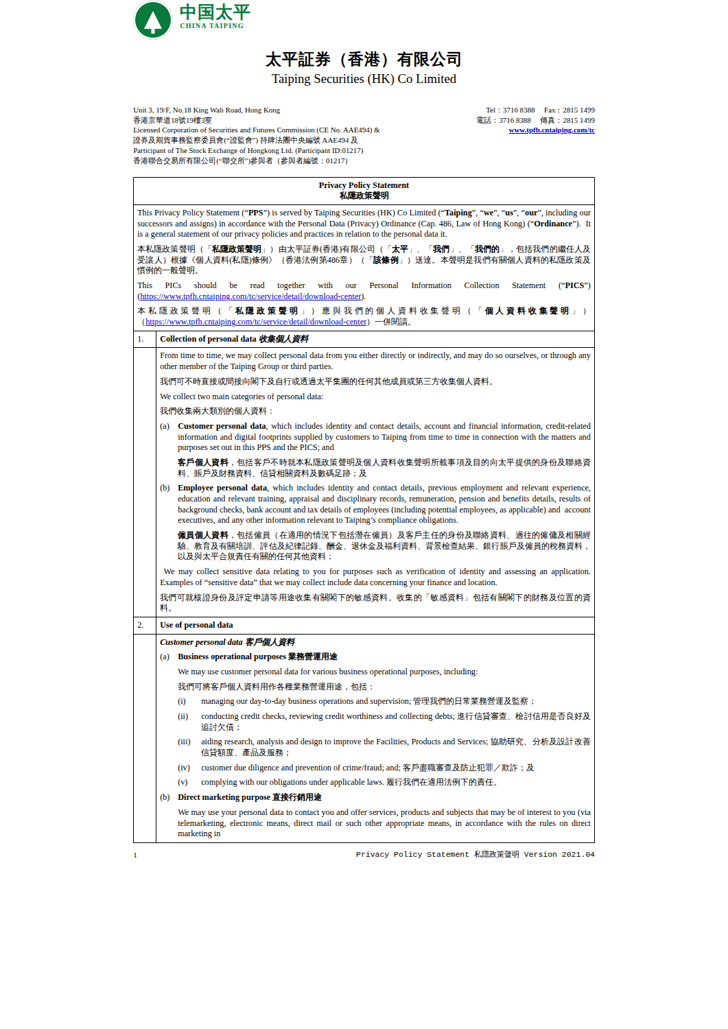中国太平
CHINA TAIPING
太平証券（香港）有限公司
Taiping Securities (HK) Co Limited
Unit 3, 19/F, No.18 King Wah Road, Hong Kong
香港京華道18號19樓3室
Licensed Corporation of Securities and Futures Commission (CE No. AAE494) &
證券及期貨事務監察委員會(“證監會”) 持牌法團中央編號 AAE494 及
Participant of The Stock Exchange of Hongkong Ltd. (Participant ID:01217)
香港聯合交易所有限公司(“聯交所”)參與者（參與者編號：01217）
Tel：3716 8388 Fax：2815 1499
電話：3716 8388 傳真：2815 1499
www.tpfh.cntaiping.com/tc
| Privacy Policy Statement 私隱政策聲明 |
| This Privacy Policy Statement (“ PPS ”) is served by Taiping Securities (HK) Co Limited (“ Taiping ”, “ we ”, “ us ”, “ our ”, including our successors and assigns) in accordance with the Personal Data (Privacy) Ordinance (Cap. 486, Law of Hong Kong) (“ Ordinance ”). It is a general statement of our privacy policies and practices in relation to the personal data it. 本私隱政策聲明（「 私隱政策聲明 」）由太平証券(香港)有限公司（「 太平 」、「 我們 」、「 我們的 」，包括我們的繼任人及受讓人）根據《個人資料(私隱)條例》（香港法例第486章）（「 該條例 」）送達。本聲明是我們有關個人資料的私隱政策及慣例的一般聲明。 This PICs should be read together with our Personal Information Collection Statement (“ PICS ”) ( https://www.tpfh.cntaiping.com/tc/service/detail/download-center ). 本私隱政策聲明（「 私隱政策聲明 」）應與我們的個人資料收集聲明（「 個人資料收集聲明 」）（ https://www.tpfh.cntaiping.com/tc/service/detail/download-center ）一併閱讀。 |
| 1. | Collection of personal data 收集個人資料 |
| | From time to time, we may collect personal data from you either directly or indirectly, and may do so ourselves, or through any other member of the Taiping Group or third parties. 我們可不時直接或間接向閣下及自行或透過太平集團的任何其他成員或第三方收集個人資料。 We collect two main categories of personal data: 我們收集兩大類別的個人資料： (a) Customer personal data , which includes identity and contact details, account and financial information, credit-related information and digital footprints supplied by customers to Taiping from time to time in connection with the matters and purposes set out in this PPS and the PICS; and 客戶個人資料 ，包括客戶不時就本私隱政策聲明及個人資料收集聲明所載事項及目的向太平提供的身份及聯絡資料、賬戶及財務資料、信貸相關資料及數碼足跡；及 (b) Employee personal data , which includes identity and contact details, previous employment and relevant experience, education and relevant training, appraisal and disciplinary records, remuneration, pension and benefits details, results of background checks, bank account and tax details of employees (including potential employees, as applicable) and account executives, and any other information relevant to Taiping’s compliance obligations. 僱員個人資料 ，包括僱員（在適用的情況下包括潛在僱員）及客戶主任的身份及聯絡資料、過往的僱傭及相關經驗、教育及有關培訓、評估及紀律記錄、酬金、退休金及福利資料、背景檢查結果、銀行賬戶及僱員的稅務資料，以及與太平合規責任有關的任何其他資料； We may collect sensitive data relating to you for purposes such as verification of identity and assessing an application. Examples of “sensitive data” that we may collect include data concerning your finance and location. 我們可就核證身份及評定申請等用途收集有關閣下的敏感資料。收集的「敏感資料」包括有關閣下的財務及位置的資料。 |
| 2. | Use of personal data |
| | Customer personal data 客戶個人資料 (a) Business operational purposes 業務營運用途 We may use customer personal data for various business operational purposes, including: 我們可將客戶個人資料用作各種業務營運用途，包括： (i) managing our day-to-day business operations and supervision; 管理我們的日常業務營運及監察； (ii) conducting credit checks, reviewing credit worthiness and collecting debts; 進行信貸審查、檢討信用是否良好及追討欠債； (iii) aiding research, analysis and design to improve the Facilities, Products and Services; 協助研究、分析及設計改善信貸額度、產品及服務； (iv) customer due diligence and prevention of crime/fraud; and; 客戶盡職審查及防止犯罪／欺詐；及 (v) complying with our obligations under applicable laws. 履行我們在適用法例下的責任。 (b) Direct marketing purpose 直接行銷用途 We may use your personal data to contact you and offer services, products and subjects that may be of interest to you (via telemarketing, electronic means, direct mail or such other appropriate means, in accordance with the rules on direct marketing in |
1
Privacy Policy Statement 私隱政策聲明 Version 2021.04